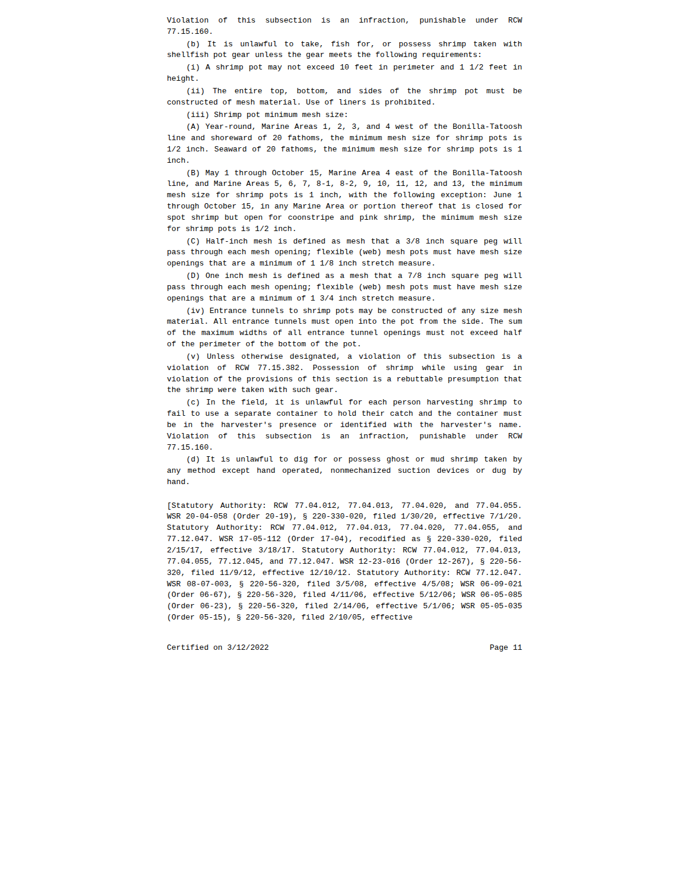Violation of this subsection is an infraction, punishable under RCW 77.15.160.
(b) It is unlawful to take, fish for, or possess shrimp taken with shellfish pot gear unless the gear meets the following requirements:
(i) A shrimp pot may not exceed 10 feet in perimeter and 1 1/2 feet in height.
(ii) The entire top, bottom, and sides of the shrimp pot must be constructed of mesh material. Use of liners is prohibited.
(iii) Shrimp pot minimum mesh size:
(A) Year-round, Marine Areas 1, 2, 3, and 4 west of the Bonilla-Tatoosh line and shoreward of 20 fathoms, the minimum mesh size for shrimp pots is 1/2 inch. Seaward of 20 fathoms, the minimum mesh size for shrimp pots is 1 inch.
(B) May 1 through October 15, Marine Area 4 east of the Bonilla-Tatoosh line, and Marine Areas 5, 6, 7, 8-1, 8-2, 9, 10, 11, 12, and 13, the minimum mesh size for shrimp pots is 1 inch, with the following exception: June 1 through October 15, in any Marine Area or portion thereof that is closed for spot shrimp but open for coonstripe and pink shrimp, the minimum mesh size for shrimp pots is 1/2 inch.
(C) Half-inch mesh is defined as mesh that a 3/8 inch square peg will pass through each mesh opening; flexible (web) mesh pots must have mesh size openings that are a minimum of 1 1/8 inch stretch measure.
(D) One inch mesh is defined as a mesh that a 7/8 inch square peg will pass through each mesh opening; flexible (web) mesh pots must have mesh size openings that are a minimum of 1 3/4 inch stretch measure.
(iv) Entrance tunnels to shrimp pots may be constructed of any size mesh material. All entrance tunnels must open into the pot from the side. The sum of the maximum widths of all entrance tunnel openings must not exceed half of the perimeter of the bottom of the pot.
(v) Unless otherwise designated, a violation of this subsection is a violation of RCW 77.15.382. Possession of shrimp while using gear in violation of the provisions of this section is a rebuttable presumption that the shrimp were taken with such gear.
(c) In the field, it is unlawful for each person harvesting shrimp to fail to use a separate container to hold their catch and the container must be in the harvester's presence or identified with the harvester's name. Violation of this subsection is an infraction, punishable under RCW 77.15.160.
(d) It is unlawful to dig for or possess ghost or mud shrimp taken by any method except hand operated, nonmechanized suction devices or dug by hand.
[Statutory Authority: RCW 77.04.012, 77.04.013, 77.04.020, and 77.04.055. WSR 20-04-058 (Order 20-19), § 220-330-020, filed 1/30/20, effective 7/1/20. Statutory Authority: RCW 77.04.012, 77.04.013, 77.04.020, 77.04.055, and 77.12.047. WSR 17-05-112 (Order 17-04), recodified as § 220-330-020, filed 2/15/17, effective 3/18/17. Statutory Authority: RCW 77.04.012, 77.04.013, 77.04.055, 77.12.045, and 77.12.047. WSR 12-23-016 (Order 12-267), § 220-56-320, filed 11/9/12, effective 12/10/12. Statutory Authority: RCW 77.12.047. WSR 08-07-003, § 220-56-320, filed 3/5/08, effective 4/5/08; WSR 06-09-021 (Order 06-67), § 220-56-320, filed 4/11/06, effective 5/12/06; WSR 06-05-085 (Order 06-23), § 220-56-320, filed 2/14/06, effective 5/1/06; WSR 05-05-035 (Order 05-15), § 220-56-320, filed 2/10/05, effective
Certified on 3/12/2022 Page 11